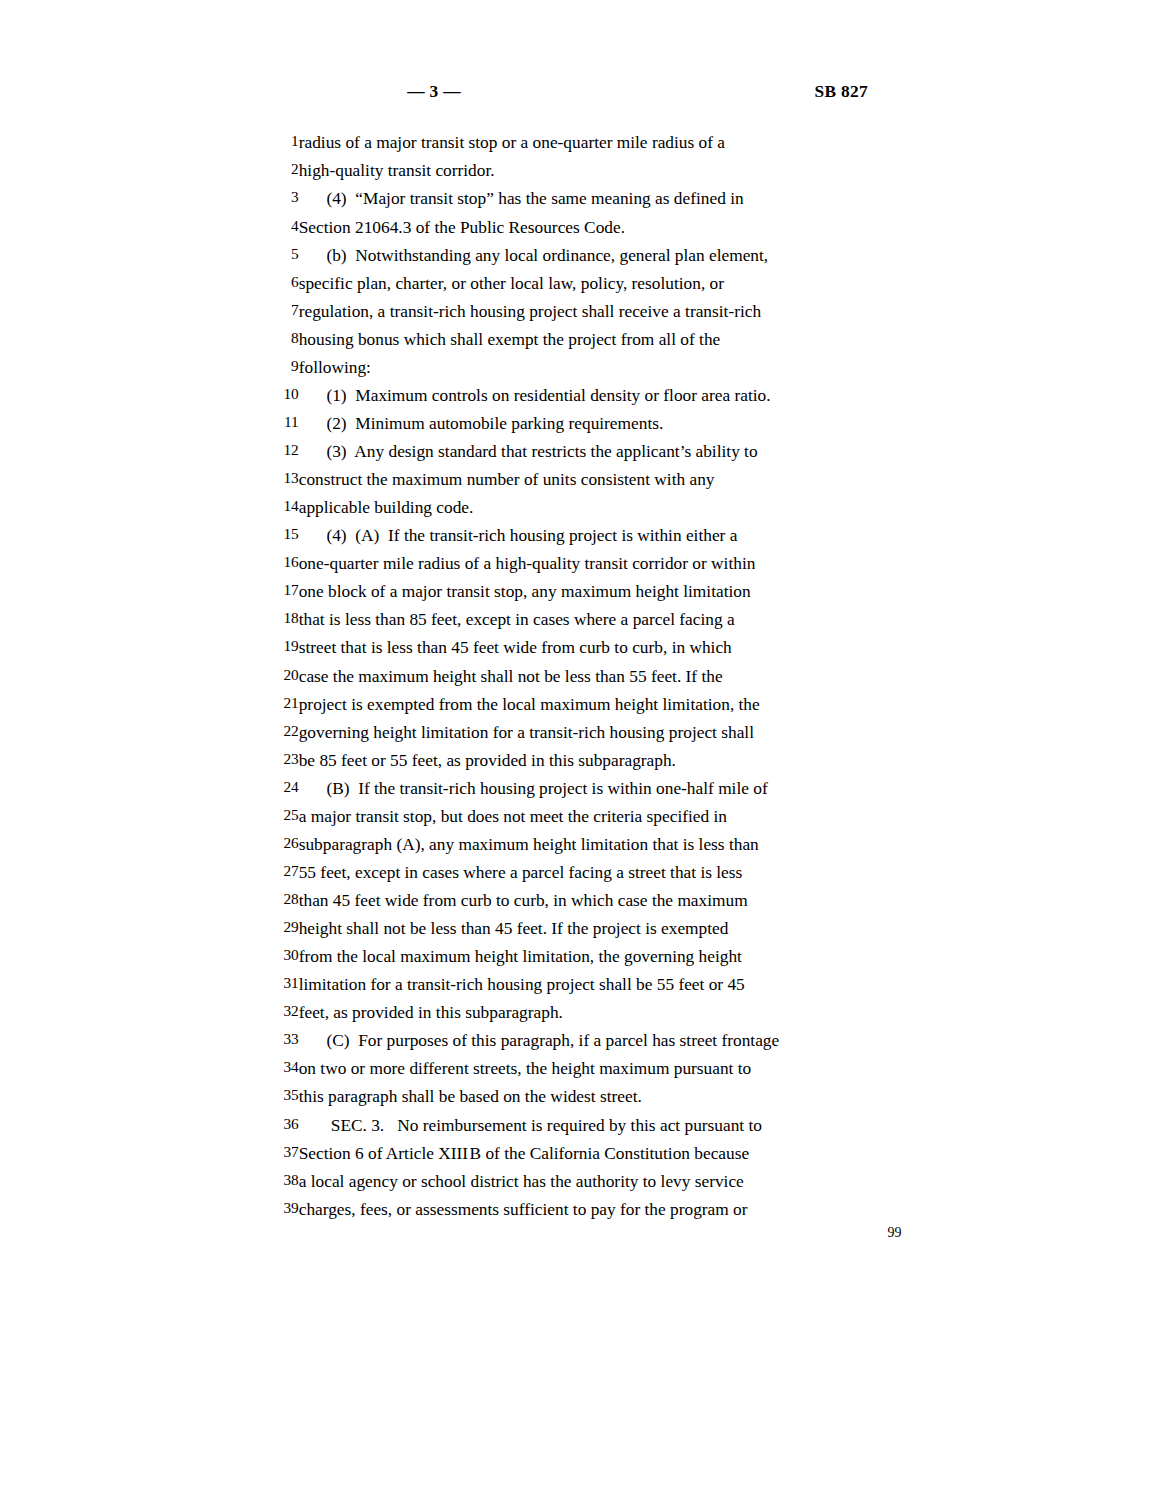— 3 — SB 827
| 1 | radius of a major transit stop or a one-quarter mile radius of a |
| 2 | high-quality transit corridor. |
| 3 | (4) “Major transit stop” has the same meaning as defined in |
| 4 | Section 21064.3 of the Public Resources Code. |
| 5 | (b) Notwithstanding any local ordinance, general plan element, |
| 6 | specific plan, charter, or other local law, policy, resolution, or |
| 7 | regulation, a transit-rich housing project shall receive a transit-rich |
| 8 | housing bonus which shall exempt the project from all of the |
| 9 | following: |
| 10 | (1) Maximum controls on residential density or floor area ratio. |
| 11 | (2) Minimum automobile parking requirements. |
| 12 | (3) Any design standard that restricts the applicant’s ability to |
| 13 | construct the maximum number of units consistent with any |
| 14 | applicable building code. |
| 15 | (4) (A) If the transit-rich housing project is within either a |
| 16 | one-quarter mile radius of a high-quality transit corridor or within |
| 17 | one block of a major transit stop, any maximum height limitation |
| 18 | that is less than 85 feet, except in cases where a parcel facing a |
| 19 | street that is less than 45 feet wide from curb to curb, in which |
| 20 | case the maximum height shall not be less than 55 feet. If the |
| 21 | project is exempted from the local maximum height limitation, the |
| 22 | governing height limitation for a transit-rich housing project shall |
| 23 | be 85 feet or 55 feet, as provided in this subparagraph. |
| 24 | (B) If the transit-rich housing project is within one-half mile of |
| 25 | a major transit stop, but does not meet the criteria specified in |
| 26 | subparagraph (A), any maximum height limitation that is less than |
| 27 | 55 feet, except in cases where a parcel facing a street that is less |
| 28 | than 45 feet wide from curb to curb, in which case the maximum |
| 29 | height shall not be less than 45 feet. If the project is exempted |
| 30 | from the local maximum height limitation, the governing height |
| 31 | limitation for a transit-rich housing project shall be 55 feet or 45 |
| 32 | feet, as provided in this subparagraph. |
| 33 | (C) For purposes of this paragraph, if a parcel has street frontage |
| 34 | on two or more different streets, the height maximum pursuant to |
| 35 | this paragraph shall be based on the widest street. |
| 36 | SEC. 3. No reimbursement is required by this act pursuant to |
| 37 | Section 6 of Article XIII B of the California Constitution because |
| 38 | a local agency or school district has the authority to levy service |
| 39 | charges, fees, or assessments sufficient to pay for the program or |
99